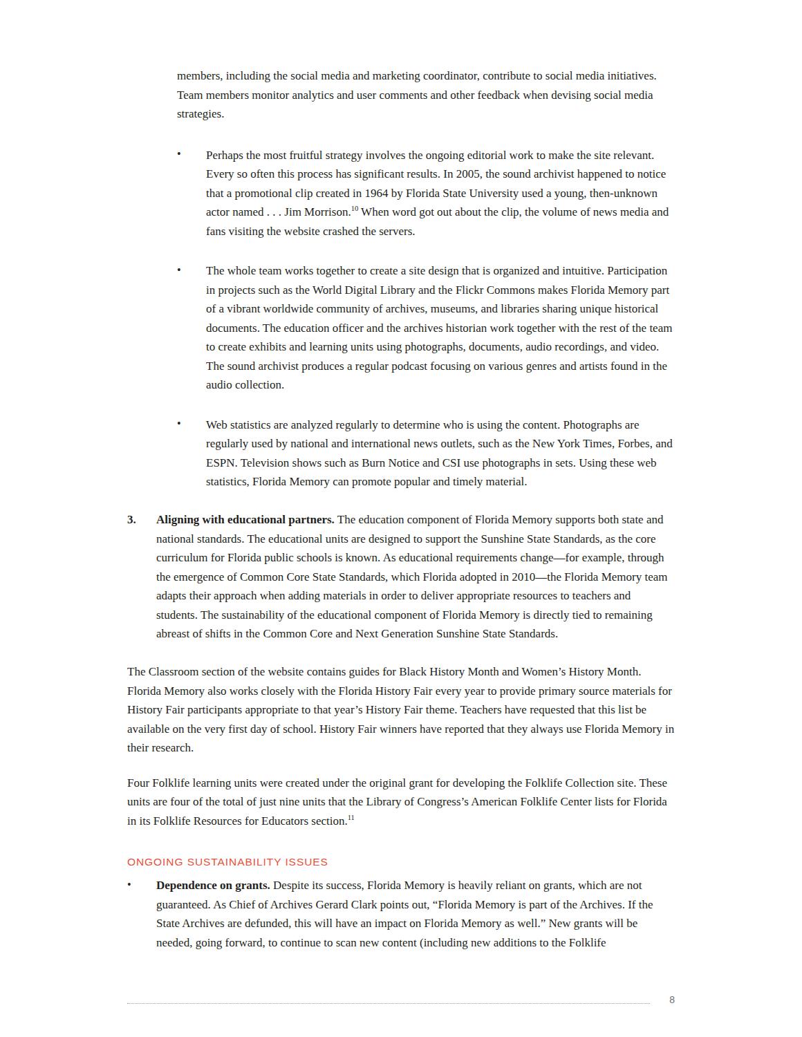members, including the social media and marketing coordinator, contribute to social media initiatives. Team members monitor analytics and user comments and other feedback when devising social media strategies.
Perhaps the most fruitful strategy involves the ongoing editorial work to make the site relevant. Every so often this process has significant results. In 2005, the sound archivist happened to notice that a promotional clip created in 1964 by Florida State University used a young, then-unknown actor named . . . Jim Morrison.10 When word got out about the clip, the volume of news media and fans visiting the website crashed the servers.
The whole team works together to create a site design that is organized and intuitive. Participation in projects such as the World Digital Library and the Flickr Commons makes Florida Memory part of a vibrant worldwide community of archives, museums, and libraries sharing unique historical documents. The education officer and the archives historian work together with the rest of the team to create exhibits and learning units using photographs, documents, audio recordings, and video. The sound archivist produces a regular podcast focusing on various genres and artists found in the audio collection.
Web statistics are analyzed regularly to determine who is using the content. Photographs are regularly used by national and international news outlets, such as the New York Times, Forbes, and ESPN. Television shows such as Burn Notice and CSI use photographs in sets. Using these web statistics, Florida Memory can promote popular and timely material.
Aligning with educational partners. The education component of Florida Memory supports both state and national standards. The educational units are designed to support the Sunshine State Standards, as the core curriculum for Florida public schools is known. As educational requirements change—for example, through the emergence of Common Core State Standards, which Florida adopted in 2010—the Florida Memory team adapts their approach when adding materials in order to deliver appropriate resources to teachers and students. The sustainability of the educational component of Florida Memory is directly tied to remaining abreast of shifts in the Common Core and Next Generation Sunshine State Standards.
The Classroom section of the website contains guides for Black History Month and Women’s History Month. Florida Memory also works closely with the Florida History Fair every year to provide primary source materials for History Fair participants appropriate to that year’s History Fair theme. Teachers have requested that this list be available on the very first day of school. History Fair winners have reported that they always use Florida Memory in their research.
Four Folklife learning units were created under the original grant for developing the Folklife Collection site. These units are four of the total of just nine units that the Library of Congress’s American Folklife Center lists for Florida in its Folklife Resources for Educators section.11
Ongoing Sustainability Issues
Dependence on grants. Despite its success, Florida Memory is heavily reliant on grants, which are not guaranteed. As Chief of Archives Gerard Clark points out, “Florida Memory is part of the Archives. If the State Archives are defunded, this will have an impact on Florida Memory as well.” New grants will be needed, going forward, to continue to scan new content (including new additions to the Folklife
8